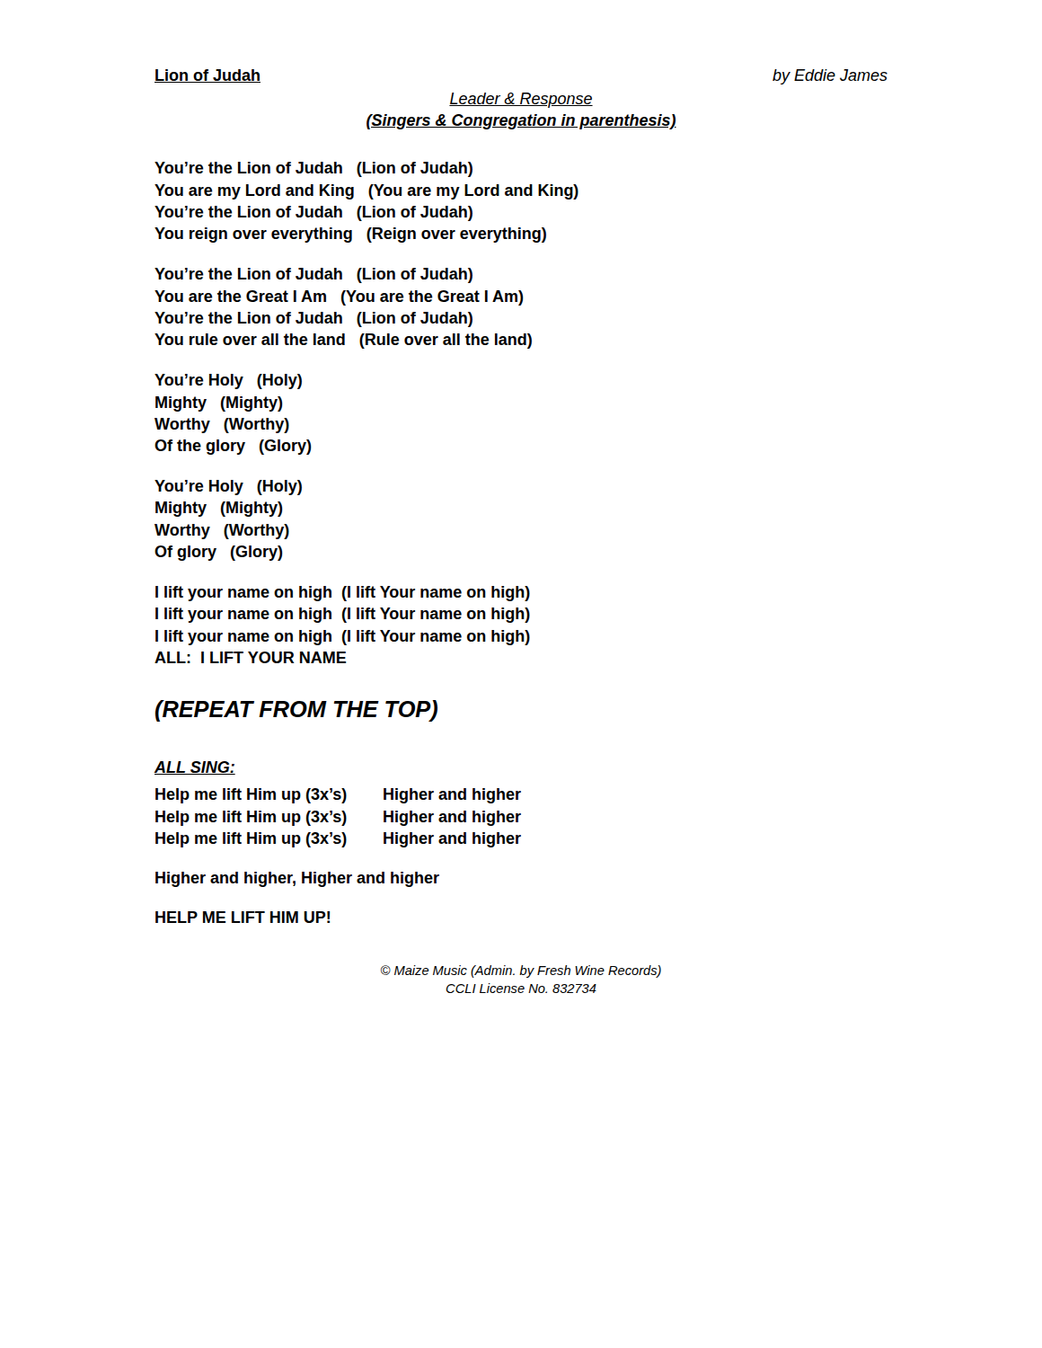Lion of Judah
by Eddie James
Leader & Response (Singers & Congregation in parenthesis)
You’re the Lion of Judah (Lion of Judah)
You are my Lord and King (You are my Lord and King)
You’re the Lion of Judah (Lion of Judah)
You reign over everything (Reign over everything)
You’re the Lion of Judah (Lion of Judah)
You are the Great I Am (You are the Great I Am)
You’re the Lion of Judah (Lion of Judah)
You rule over all the land (Rule over all the land)
You’re Holy (Holy)
Mighty (Mighty)
Worthy (Worthy)
Of the glory (Glory)
You’re Holy (Holy)
Mighty (Mighty)
Worthy (Worthy)
Of glory (Glory)
I lift your name on high (I lift Your name on high)
I lift your name on high (I lift Your name on high)
I lift your name on high (I lift Your name on high)
ALL: I LIFT YOUR NAME
(REPEAT FROM THE TOP)
ALL SING:
Help me lift Him up (3x’s) Higher and higher
Help me lift Him up (3x’s) Higher and higher
Help me lift Him up (3x’s) Higher and higher
Higher and higher, Higher and higher
HELP ME LIFT HIM UP!
© Maize Music (Admin. by Fresh Wine Records)
CCLI License No. 832734